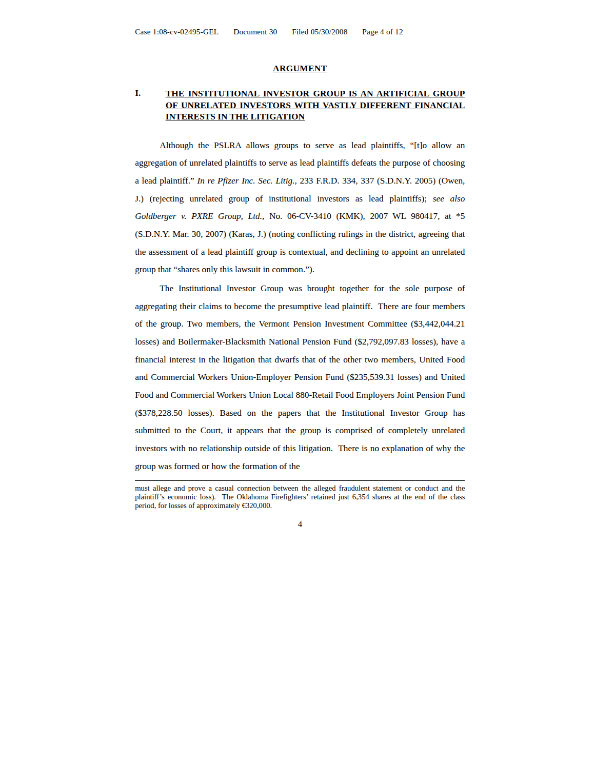Case 1:08-cv-02495-GEL Document 30 Filed 05/30/2008 Page 4 of 12
ARGUMENT
I.
THE INSTITUTIONAL INVESTOR GROUP IS AN ARTIFICIAL GROUP OF UNRELATED INVESTORS WITH VASTLY DIFFERENT FINANCIAL INTERESTS IN THE LITIGATION
Although the PSLRA allows groups to serve as lead plaintiffs, “[t]o allow an aggregation of unrelated plaintiffs to serve as lead plaintiffs defeats the purpose of choosing a lead plaintiff.” In re Pfizer Inc. Sec. Litig., 233 F.R.D. 334, 337 (S.D.N.Y. 2005) (Owen, J.) (rejecting unrelated group of institutional investors as lead plaintiffs); see also Goldberger v. PXRE Group, Ltd., No. 06-CV-3410 (KMK), 2007 WL 980417, at *5 (S.D.N.Y. Mar. 30, 2007) (Karas, J.) (noting conflicting rulings in the district, agreeing that the assessment of a lead plaintiff group is contextual, and declining to appoint an unrelated group that “shares only this lawsuit in common.”).
The Institutional Investor Group was brought together for the sole purpose of aggregating their claims to become the presumptive lead plaintiff. There are four members of the group. Two members, the Vermont Pension Investment Committee ($3,442,044.21 losses) and Boilermaker-Blacksmith National Pension Fund ($2,792,097.83 losses), have a financial interest in the litigation that dwarfs that of the other two members, United Food and Commercial Workers Union-Employer Pension Fund ($235,539.31 losses) and United Food and Commercial Workers Union Local 880-Retail Food Employers Joint Pension Fund ($378,228.50 losses). Based on the papers that the Institutional Investor Group has submitted to the Court, it appears that the group is comprised of completely unrelated investors with no relationship outside of this litigation. There is no explanation of why the group was formed or how the formation of the
must allege and prove a casual connection between the alleged fraudulent statement or conduct and the plaintiff’s economic loss). The Oklahoma Firefighters’ retained just 6,354 shares at the end of the class period, for losses of approximately €320,000.
4